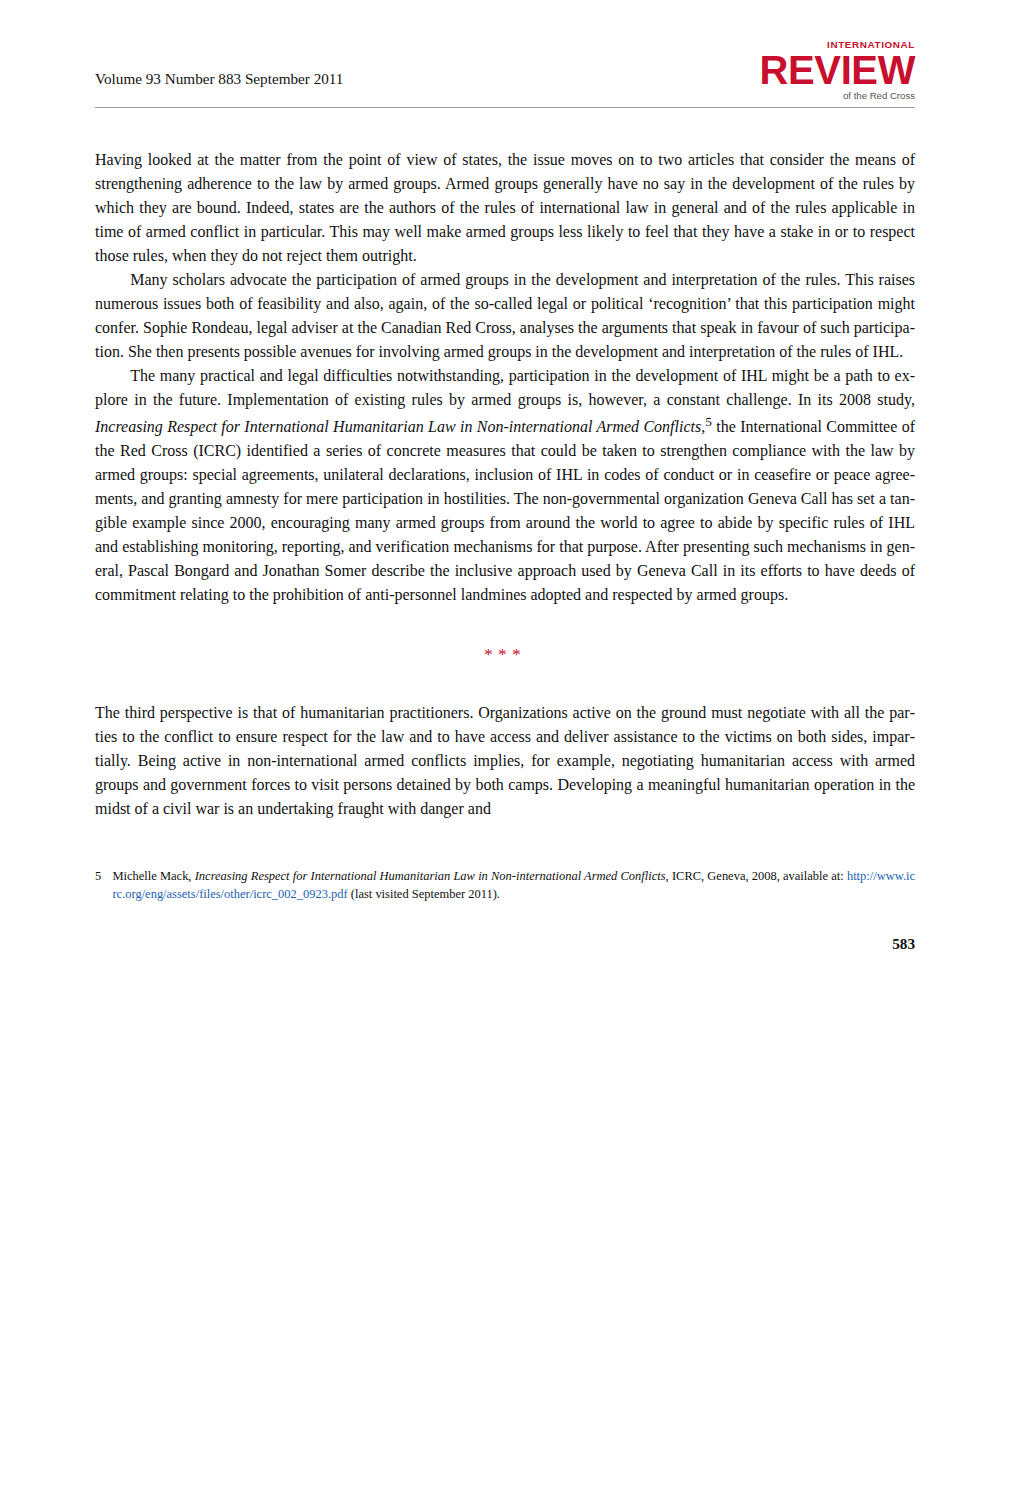Volume 93 Number 883 September 2011
INTERNATIONAL REVIEW of the Red Cross
Having looked at the matter from the point of view of states, the issue moves on to two articles that consider the means of strengthening adherence to the law by armed groups. Armed groups generally have no say in the development of the rules by which they are bound. Indeed, states are the authors of the rules of international law in general and of the rules applicable in time of armed conflict in particular. This may well make armed groups less likely to feel that they have a stake in or to respect those rules, when they do not reject them outright.
Many scholars advocate the participation of armed groups in the development and interpretation of the rules. This raises numerous issues both of feasibility and also, again, of the so-called legal or political ‘recognition’ that this participation might confer. Sophie Rondeau, legal adviser at the Canadian Red Cross, analyses the arguments that speak in favour of such participation. She then presents possible avenues for involving armed groups in the development and interpretation of the rules of IHL.
The many practical and legal difficulties notwithstanding, participation in the development of IHL might be a path to explore in the future. Implementation of existing rules by armed groups is, however, a constant challenge. In its 2008 study, Increasing Respect for International Humanitarian Law in Non-international Armed Conflicts,5 the International Committee of the Red Cross (ICRC) identified a series of concrete measures that could be taken to strengthen compliance with the law by armed groups: special agreements, unilateral declarations, inclusion of IHL in codes of conduct or in ceasefire or peace agreements, and granting amnesty for mere participation in hostilities. The non-governmental organization Geneva Call has set a tangible example since 2000, encouraging many armed groups from around the world to agree to abide by specific rules of IHL and establishing monitoring, reporting, and verification mechanisms for that purpose. After presenting such mechanisms in general, Pascal Bongard and Jonathan Somer describe the inclusive approach used by Geneva Call in its efforts to have deeds of commitment relating to the prohibition of anti-personnel landmines adopted and respected by armed groups.
***
The third perspective is that of humanitarian practitioners. Organizations active on the ground must negotiate with all the parties to the conflict to ensure respect for the law and to have access and deliver assistance to the victims on both sides, impartially. Being active in non-international armed conflicts implies, for example, negotiating humanitarian access with armed groups and government forces to visit persons detained by both camps. Developing a meaningful humanitarian operation in the midst of a civil war is an undertaking fraught with danger and
5 Michelle Mack, Increasing Respect for International Humanitarian Law in Non-international Armed Conflicts, ICRC, Geneva, 2008, available at: http://www.icrc.org/eng/assets/files/other/icrc_002_0923.pdf (last visited September 2011).
583